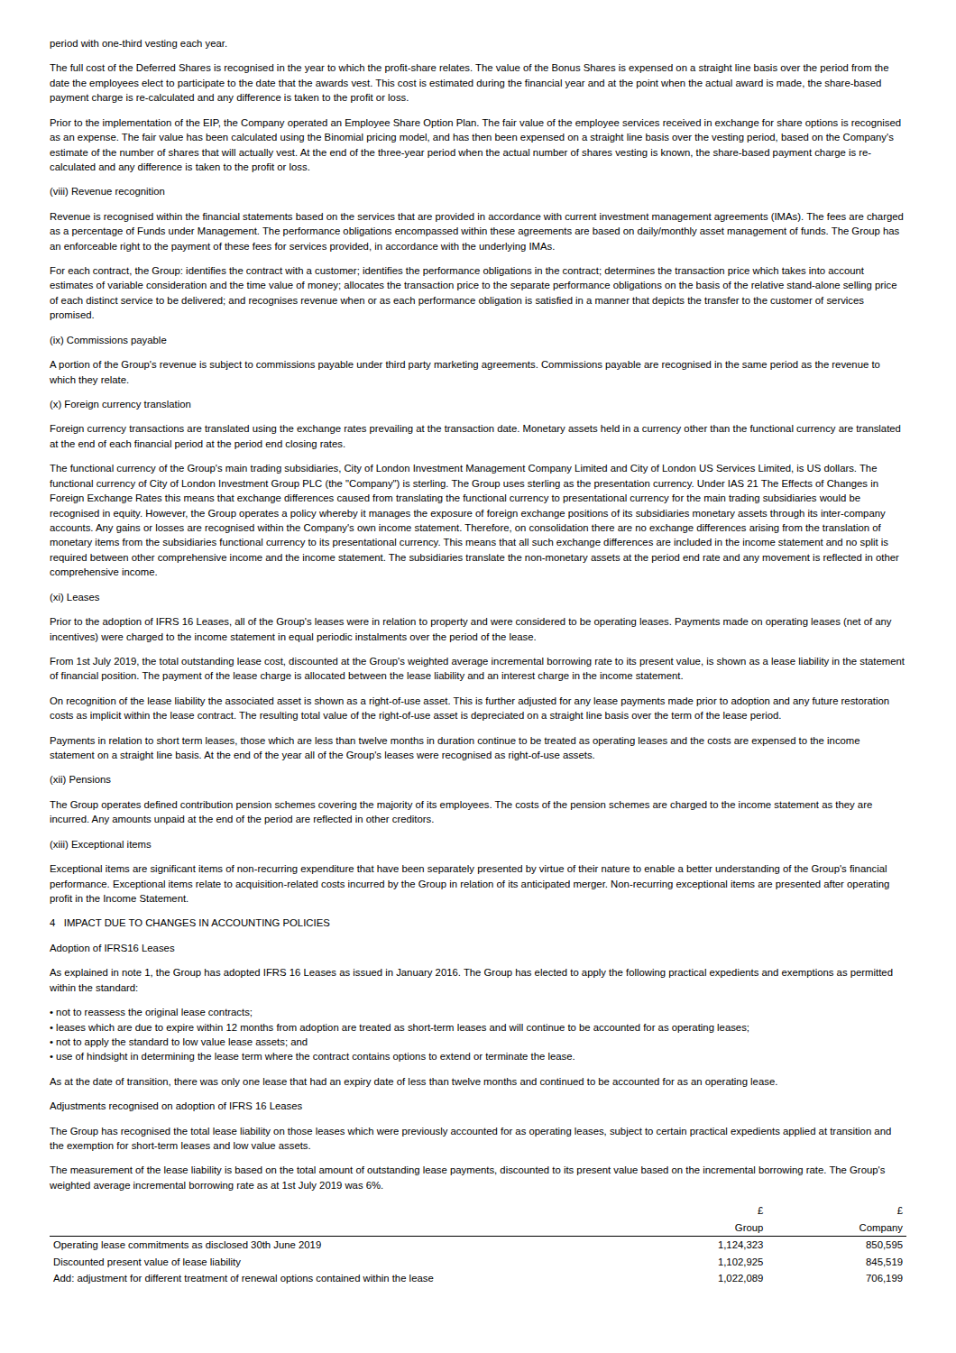period with one-third vesting each year.
The full cost of the Deferred Shares is recognised in the year to which the profit-share relates. The value of the Bonus Shares is expensed on a straight line basis over the period from the date the employees elect to participate to the date that the awards vest. This cost is estimated during the financial year and at the point when the actual award is made, the share-based payment charge is re-calculated and any difference is taken to the profit or loss.
Prior to the implementation of the EIP, the Company operated an Employee Share Option Plan. The fair value of the employee services received in exchange for share options is recognised as an expense. The fair value has been calculated using the Binomial pricing model, and has then been expensed on a straight line basis over the vesting period, based on the Company's estimate of the number of shares that will actually vest. At the end of the three-year period when the actual number of shares vesting is known, the share-based payment charge is re-calculated and any difference is taken to the profit or loss.
(viii) Revenue recognition
Revenue is recognised within the financial statements based on the services that are provided in accordance with current investment management agreements (IMAs). The fees are charged as a percentage of Funds under Management. The performance obligations encompassed within these agreements are based on daily/monthly asset management of funds. The Group has an enforceable right to the payment of these fees for services provided, in accordance with the underlying IMAs.
For each contract, the Group: identifies the contract with a customer; identifies the performance obligations in the contract; determines the transaction price which takes into account estimates of variable consideration and the time value of money; allocates the transaction price to the separate performance obligations on the basis of the relative stand-alone selling price of each distinct service to be delivered; and recognises revenue when or as each performance obligation is satisfied in a manner that depicts the transfer to the customer of services promised.
(ix) Commissions payable
A portion of the Group's revenue is subject to commissions payable under third party marketing agreements. Commissions payable are recognised in the same period as the revenue to which they relate.
(x) Foreign currency translation
Foreign currency transactions are translated using the exchange rates prevailing at the transaction date. Monetary assets held in a currency other than the functional currency are translated at the end of each financial period at the period end closing rates.
The functional currency of the Group's main trading subsidiaries, City of London Investment Management Company Limited and City of London US Services Limited, is US dollars. The functional currency of City of London Investment Group PLC (the "Company") is sterling. The Group uses sterling as the presentation currency. Under IAS 21 The Effects of Changes in Foreign Exchange Rates this means that exchange differences caused from translating the functional currency to presentational currency for the main trading subsidiaries would be recognised in equity. However, the Group operates a policy whereby it manages the exposure of foreign exchange positions of its subsidiaries monetary assets through its inter-company accounts. Any gains or losses are recognised within the Company's own income statement. Therefore, on consolidation there are no exchange differences arising from the translation of monetary items from the subsidiaries functional currency to its presentational currency. This means that all such exchange differences are included in the income statement and no split is required between other comprehensive income and the income statement. The subsidiaries translate the non-monetary assets at the period end rate and any movement is reflected in other comprehensive income.
(xi) Leases
Prior to the adoption of IFRS 16 Leases, all of the Group's leases were in relation to property and were considered to be operating leases. Payments made on operating leases (net of any incentives) were charged to the income statement in equal periodic instalments over the period of the lease.
From 1st July 2019, the total outstanding lease cost, discounted at the Group's weighted average incremental borrowing rate to its present value, is shown as a lease liability in the statement of financial position. The payment of the lease charge is allocated between the lease liability and an interest charge in the income statement.
On recognition of the lease liability the associated asset is shown as a right-of-use asset. This is further adjusted for any lease payments made prior to adoption and any future restoration costs as implicit within the lease contract. The resulting total value of the right-of-use asset is depreciated on a straight line basis over the term of the lease period.
Payments in relation to short term leases, those which are less than twelve months in duration continue to be treated as operating leases and the costs are expensed to the income statement on a straight line basis. At the end of the year all of the Group's leases were recognised as right-of-use assets.
(xii) Pensions
The Group operates defined contribution pension schemes covering the majority of its employees. The costs of the pension schemes are charged to the income statement as they are incurred. Any amounts unpaid at the end of the period are reflected in other creditors.
(xiii) Exceptional items
Exceptional items are significant items of non-recurring expenditure that have been separately presented by virtue of their nature to enable a better understanding of the Group's financial performance. Exceptional items relate to acquisition-related costs incurred by the Group in relation of its anticipated merger. Non-recurring exceptional items are presented after operating profit in the Income Statement.
4 IMPACT DUE TO CHANGES IN ACCOUNTING POLICIES
Adoption of IFRS16 Leases
As explained in note 1, the Group has adopted IFRS 16 Leases as issued in January 2016. The Group has elected to apply the following practical expedients and exemptions as permitted within the standard:
• not to reassess the original lease contracts;
• leases which are due to expire within 12 months from adoption are treated as short-term leases and will continue to be accounted for as operating leases;
• not to apply the standard to low value lease assets; and
• use of hindsight in determining the lease term where the contract contains options to extend or terminate the lease.
As at the date of transition, there was only one lease that had an expiry date of less than twelve months and continued to be accounted for as an operating lease.
Adjustments recognised on adoption of IFRS 16 Leases
The Group has recognised the total lease liability on those leases which were previously accounted for as operating leases, subject to certain practical expedients applied at transition and the exemption for short-term leases and low value assets.
The measurement of the lease liability is based on the total amount of outstanding lease payments, discounted to its present value based on the incremental borrowing rate. The Group's weighted average incremental borrowing rate as at 1st July 2019 was 6%.
| | £ | £ |
| | Group | Company |
| Operating lease commitments as disclosed 30th June 2019 | 1,124,323 | 850,595 |
| Discounted present value of lease liability | 1,102,925 | 845,519 |
| Add: adjustment for different treatment of renewal options contained within the lease | 1,022,089 | 706,199 |